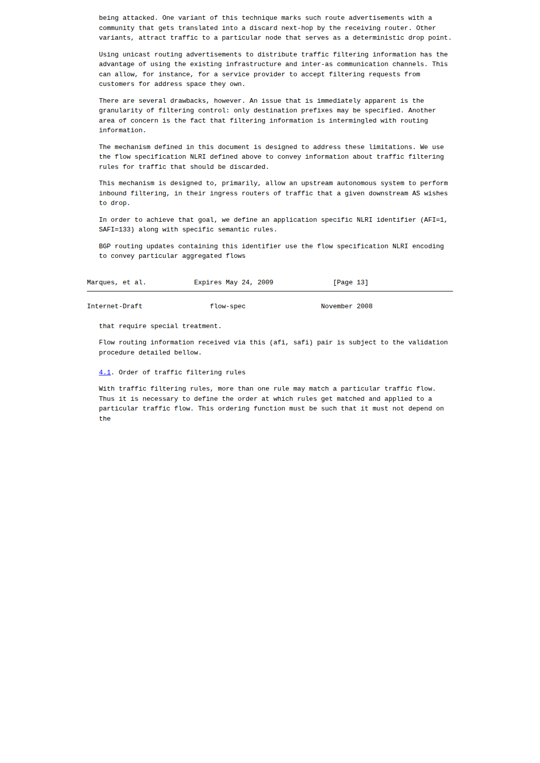being attacked. One variant of this technique marks such route advertisements with a community that gets translated into a discard next-hop by the receiving router. Other variants, attract traffic to a particular node that serves as a deterministic drop point.
Using unicast routing advertisements to distribute traffic filtering information has the advantage of using the existing infrastructure and inter-as communication channels. This can allow, for instance, for a service provider to accept filtering requests from customers for address space they own.
There are several drawbacks, however. An issue that is immediately apparent is the granularity of filtering control: only destination prefixes may be specified. Another area of concern is the fact that filtering information is intermingled with routing information.
The mechanism defined in this document is designed to address these limitations. We use the flow specification NLRI defined above to convey information about traffic filtering rules for traffic that should be discarded.
This mechanism is designed to, primarily, allow an upstream autonomous system to perform inbound filtering, in their ingress routers of traffic that a given downstream AS wishes to drop.
In order to achieve that goal, we define an application specific NLRI identifier (AFI=1, SAFI=133) along with specific semantic rules.
BGP routing updates containing this identifier use the flow specification NLRI encoding to convey particular aggregated flows
Marques, et al. Expires May 24, 2009 [Page 13]
Internet-Draft flow-spec November 2008
that require special treatment.
Flow routing information received via this (afi, safi) pair is subject to the validation procedure detailed bellow.
4.1. Order of traffic filtering rules
With traffic filtering rules, more than one rule may match a particular traffic flow. Thus it is necessary to define the order at which rules get matched and applied to a particular traffic flow. This ordering function must be such that it must not depend on the